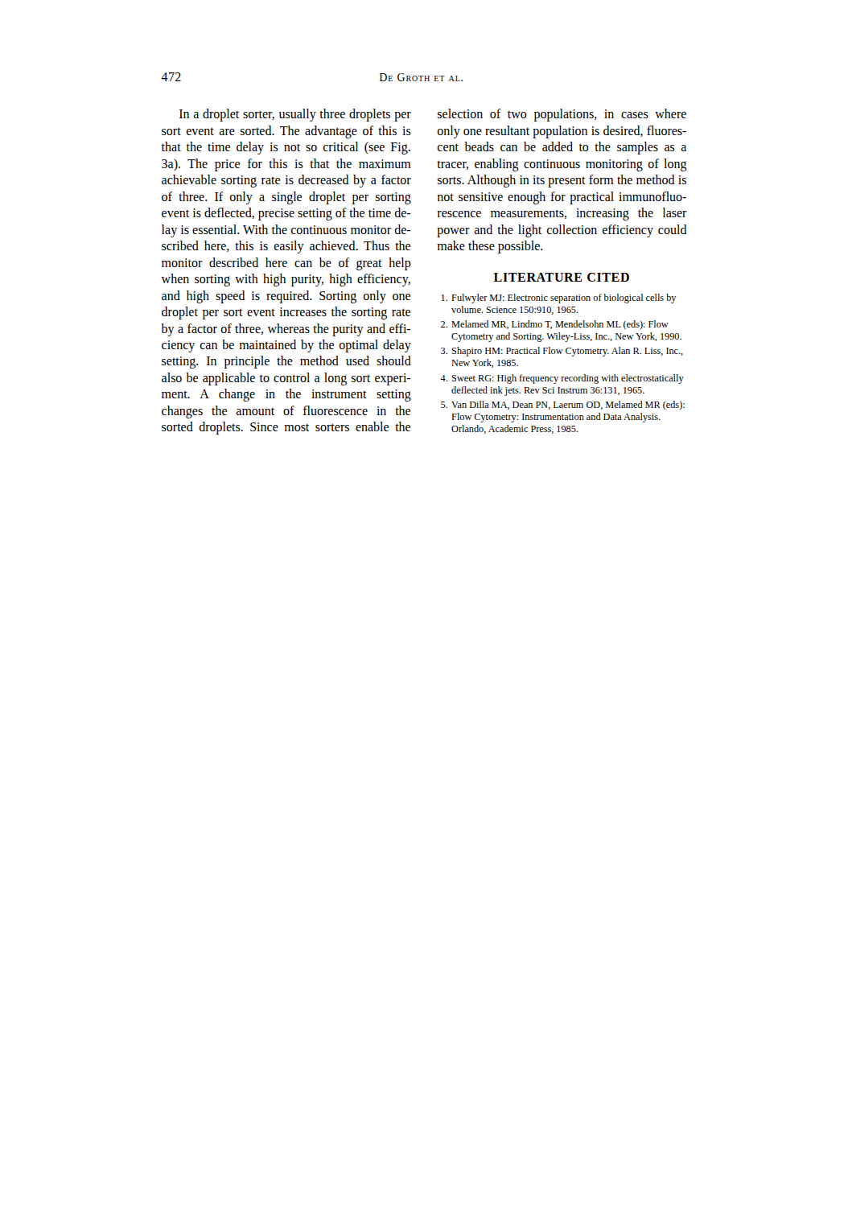472
De Groth et al.
In a droplet sorter, usually three droplets per sort event are sorted. The advantage of this is that the time delay is not so critical (see Fig. 3a). The price for this is that the maximum achievable sorting rate is decreased by a factor of three. If only a single droplet per sorting event is deflected, precise setting of the time delay is essential. With the continuous monitor described here, this is easily achieved. Thus the monitor described here can be of great help when sorting with high purity, high efficiency, and high speed is required. Sorting only one droplet per sort event increases the sorting rate by a factor of three, whereas the purity and efficiency can be maintained by the optimal delay setting. In principle the method used should also be applicable to control a long sort experiment. A change in the instrument setting changes the amount of fluorescence in the sorted droplets. Since most sorters enable the selection of two populations, in cases where only one resultant population is desired, fluorescent beads can be added to the samples as a tracer, enabling continuous monitoring of long sorts. Although in its present form the method is not sensitive enough for practical immunofluorescence measurements, increasing the laser power and the light collection efficiency could make these possible.
LITERATURE CITED
Fulwyler MJ: Electronic separation of biological cells by volume. Science 150:910, 1965.
Melamed MR, Lindmo T, Mendelsohn ML (eds): Flow Cytometry and Sorting. Wiley-Liss, Inc., New York, 1990.
Shapiro HM: Practical Flow Cytometry. Alan R. Liss, Inc., New York, 1985.
Sweet RG: High frequency recording with electrostatically deflected ink jets. Rev Sci Instrum 36:131, 1965.
Van Dilla MA, Dean PN, Laerum OD, Melamed MR (eds): Flow Cytometry: Instrumentation and Data Analysis. Orlando, Academic Press, 1985.